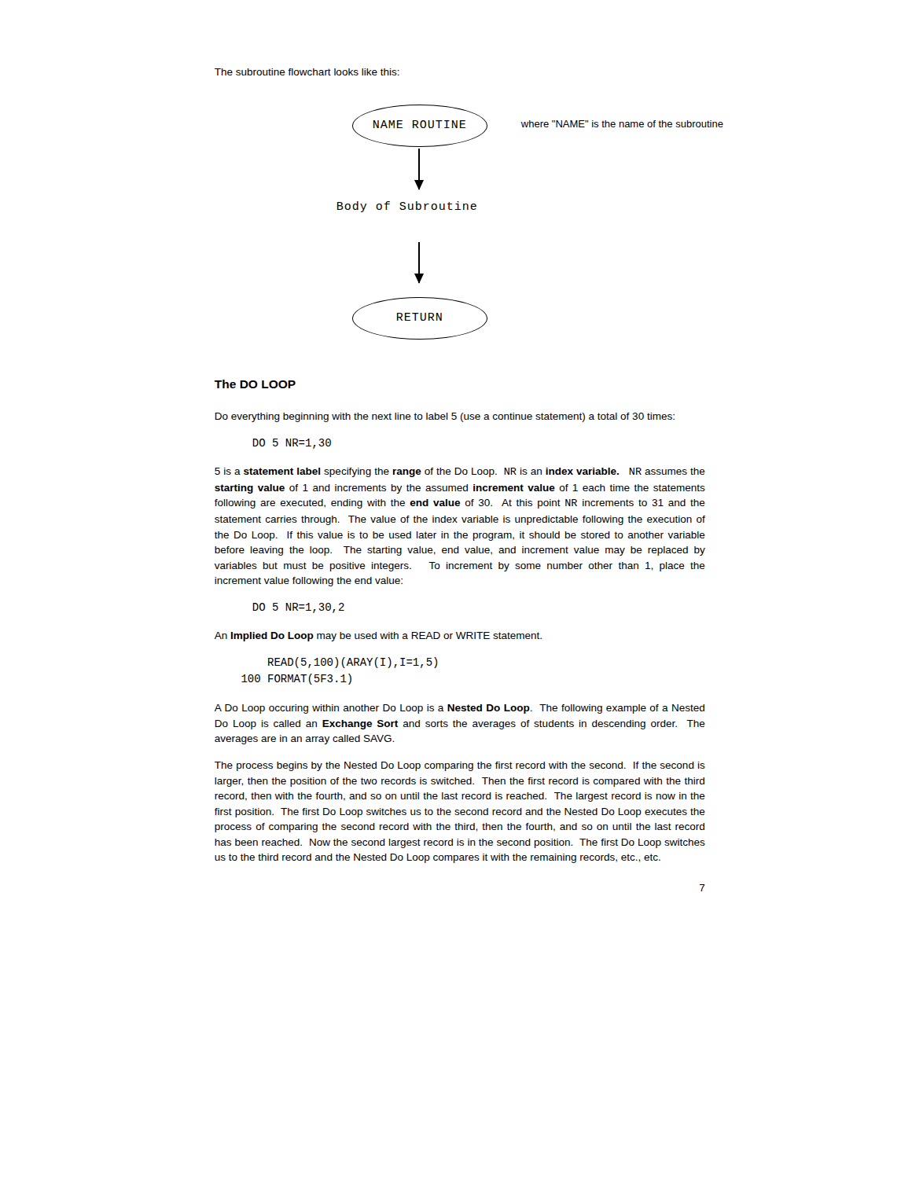The subroutine flowchart looks like this:
NAME ROUTINE
where "NAME" is the name of the subroutine
Body of Subroutine
RETURN
The DO LOOP
Do everything beginning with the next line to label 5 (use a continue statement) a total of 30 times:
DO 5 NR=1,30
5 is a statement label specifying the range of the Do Loop. NR is an index variable. NR assumes the starting value of 1 and increments by the assumed increment value of 1 each time the statements following are executed, ending with the end value of 30. At this point NR increments to 31 and the statement carries through. The value of the index variable is unpredictable following the execution of the Do Loop. If this value is to be used later in the program, it should be stored to another variable before leaving the loop. The starting value, end value, and increment value may be replaced by variables but must be positive integers. To increment by some number other than 1, place the increment value following the end value:
DO 5 NR=1,30,2
An Implied Do Loop may be used with a READ or WRITE statement.
READ(5,100)(ARAY(I),I=1,5) 100 FORMAT(5F3.1)
A Do Loop occuring within another Do Loop is a Nested Do Loop. The following example of a Nested Do Loop is called an Exchange Sort and sorts the averages of students in descending order. The averages are in an array called SAVG.
The process begins by the Nested Do Loop comparing the first record with the second. If the second is larger, then the position of the two records is switched. Then the first record is compared with the third record, then with the fourth, and so on until the last record is reached. The largest record is now in the first position. The first Do Loop switches us to the second record and the Nested Do Loop executes the process of comparing the second record with the third, then the fourth, and so on until the last record has been reached. Now the second largest record is in the second position. The first Do Loop switches us to the third record and the Nested Do Loop compares it with the remaining records, etc., etc.
7